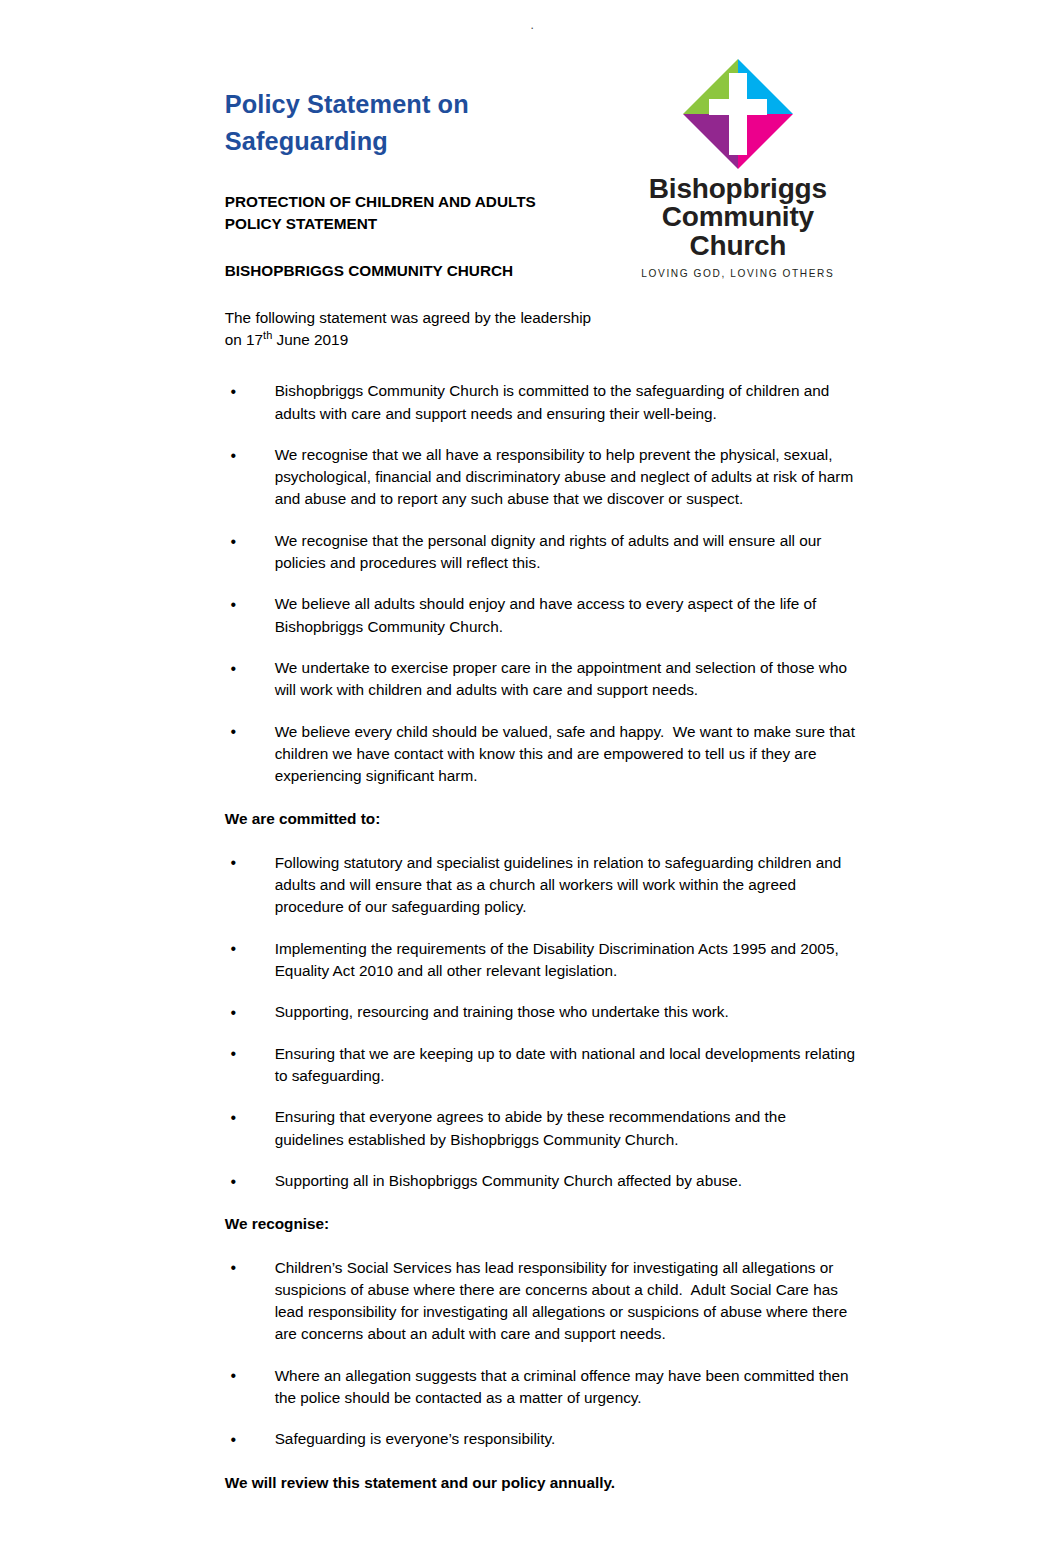.
Policy Statement on Safeguarding
PROTECTION OF CHILDREN AND ADULTS POLICY STATEMENT
BISHOPBRIGGS COMMUNITY CHURCH
The following statement was agreed by the leadership on 17th June 2019
Bishopbriggs
Community
Church
LOVING GOD, LOVING OTHERS
Bishopbriggs Community Church is committed to the safeguarding of children and adults with care and support needs and ensuring their well-being.
We recognise that we all have a responsibility to help prevent the physical, sexual, psychological, financial and discriminatory abuse and neglect of adults at risk of harm and abuse and to report any such abuse that we discover or suspect.
We recognise that the personal dignity and rights of adults and will ensure all our policies and procedures will reflect this.
We believe all adults should enjoy and have access to every aspect of the life of Bishopbriggs Community Church.
We undertake to exercise proper care in the appointment and selection of those who will work with children and adults with care and support needs.
We believe every child should be valued, safe and happy. We want to make sure that children we have contact with know this and are empowered to tell us if they are experiencing significant harm.
We are committed to:
Following statutory and specialist guidelines in relation to safeguarding children and adults and will ensure that as a church all workers will work within the agreed procedure of our safeguarding policy.
Implementing the requirements of the Disability Discrimination Acts 1995 and 2005, Equality Act 2010 and all other relevant legislation.
Supporting, resourcing and training those who undertake this work.
Ensuring that we are keeping up to date with national and local developments relating to safeguarding.
Ensuring that everyone agrees to abide by these recommendations and the guidelines established by Bishopbriggs Community Church.
Supporting all in Bishopbriggs Community Church affected by abuse.
We recognise:
Children’s Social Services has lead responsibility for investigating all allegations or suspicions of abuse where there are concerns about a child. Adult Social Care has lead responsibility for investigating all allegations or suspicions of abuse where there are concerns about an adult with care and support needs.
Where an allegation suggests that a criminal offence may have been committed then the police should be contacted as a matter of urgency.
Safeguarding is everyone’s responsibility.
We will review this statement and our policy annually.